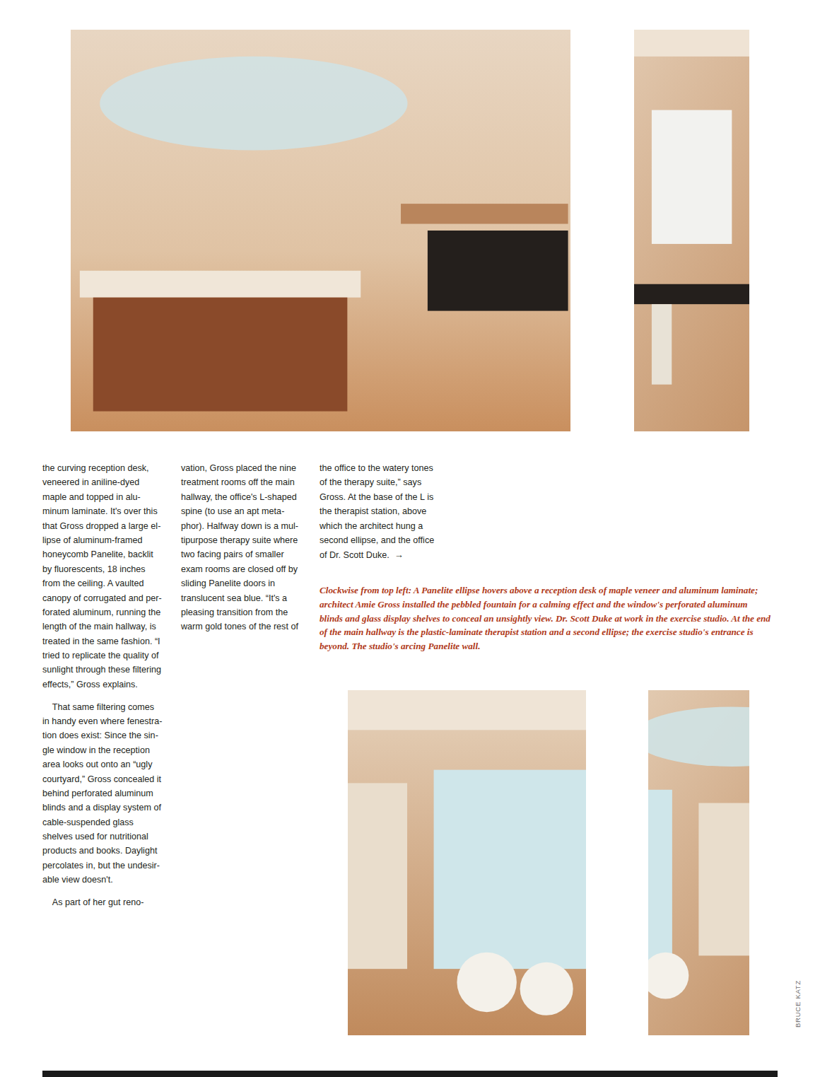the curving reception desk, veneered in aniline-dyed maple and topped in aluminum laminate. It's over this that Gross dropped a large ellipse of aluminum-framed honeycomb Panelite, backlit by fluorescents, 18 inches from the ceiling. A vaulted canopy of corrugated and perforated aluminum, running the length of the main hallway, is treated in the same fashion. “I tried to replicate the quality of sunlight through these filtering effects,” Gross explains.
That same filtering comes in handy even where fenestration does exist: Since the single window in the reception area looks out onto an “ugly courtyard,” Gross concealed it behind perforated aluminum blinds and a display system of cable-suspended glass shelves used for nutritional products and books. Daylight percolates in, but the undesirable view doesn't.
As part of her gut reno-
vation, Gross placed the nine treatment rooms off the main hallway, the office's L-shaped spine (to use an apt metaphor). Halfway down is a multipurpose therapy suite where two facing pairs of smaller exam rooms are closed off by sliding Panelite doors in translucent sea blue. “It's a pleasing transition from the warm gold tones of the rest of
the office to the watery tones of the therapy suite,” says Gross. At the base of the L is the therapist station, above which the architect hung a second ellipse, and the office of Dr. Scott Duke. →
Clockwise from top left: A Panelite ellipse hovers above a reception desk of maple veneer and aluminum laminate; architect Amie Gross installed the pebbled fountain for a calming effect and the window's perforated aluminum blinds and glass display shelves to conceal an unsightly view. Dr. Scott Duke at work in the exercise studio. At the end of the main hallway is the plastic-laminate therapist station and a second ellipse; the exercise studio's entrance is beyond. The studio's arcing Panelite wall.
Bruce Katz